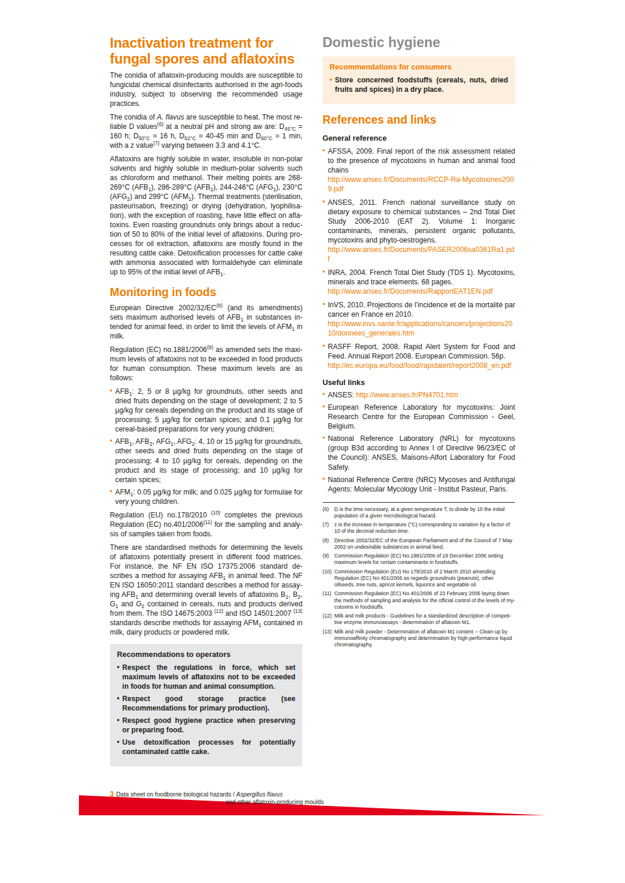Inactivation treatment for fungal spores and aflatoxins
The conidia of aflatoxin-producing moulds are susceptible to fungicidal chemical disinfectants authorised in the agri-foods industry, subject to observing the recommended usage practices.
The conidia of A. flavus are susceptible to heat. The most reliable D values(6) at a neutral pH and strong aw are: D45°C = 160 h; D50°C = 16 h, D52°C = 40-45 min and D60°C = 1 min, with a z value(7) varying between 3.3 and 4.1°C.
Aflatoxins are highly soluble in water, insoluble in non-polar solvents and highly soluble in medium-polar solvents such as chloroform and methanol. Their melting points are 268-269°C (AFB1), 286-289°C (AFB2), 244-246°C (AFG1), 230°C (AFG2) and 299°C (AFM1). Thermal treatments (sterilisation, pasteurisation, freezing) or drying (dehydration, lyophilisation), with the exception of roasting, have little effect on aflatoxins. Even roasting groundnuts only brings about a reduction of 50 to 80% of the initial level of aflatoxins. During processes for oil extraction, aflatoxins are mostly found in the resulting cattle cake. Detoxification processes for cattle cake with ammonia associated with formaldehyde can eliminate up to 95% of the initial level of AFB1.
Monitoring in foods
European Directive 2002/32/EC(8) (and its amendments) sets maximum authorised levels of AFB1 in substances intended for animal feed, in order to limit the levels of AFM1 in milk.
Regulation (EC) no.1881/2006(9) as amended sets the maximum levels of aflatoxins not to be exceeded in food products for human consumption. These maximum levels are as follows:
AFB1: 2, 5 or 8 µg/kg for groundnuts, other seeds and dried fruits depending on the stage of development; 2 to 5 µg/kg for cereals depending on the product and its stage of processing; 5 µg/kg for certain spices; and 0.1 µg/kg for cereal-based preparations for very young children;
AFB1, AFB2, AFG1, AFG2: 4, 10 or 15 µg/kg for groundnuts, other seeds and dried fruits depending on the stage of processing; 4 to 10 µg/kg for cereals, depending on the product and its stage of processing; and 10 µg/kg for certain spices;
AFM1: 0.05 µg/kg for milk; and 0.025 µg/kg for formulae for very young children.
Regulation (EU) no.178/2010 (10) completes the previous Regulation (EC) no.401/2006(11) for the sampling and analysis of samples taken from foods.
There are standardised methods for determining the levels of aflatoxins potentially present in different food matrices. For instance, the NF EN ISO 17375:2006 standard describes a method for assaying AFB1 in animal feed. The NF EN ISO 16050:2011 standard describes a method for assaying AFB1 and determining overall levels of aflatoxins B1, B2, G1 and G2 contained in cereals, nuts and products derived from them. The ISO 14675:2003 (12) and ISO 14501:2007 (13) standards describe methods for assaying AFM1 contained in milk, dairy products or powdered milk.
Recommendations to operators
Respect the regulations in force, which set maximum levels of aflatoxins not to be exceeded in foods for human and animal consumption.
Respect good storage practice (see Recommendations for primary production).
Respect good hygiene practice when preserving or preparing food.
Use detoxification processes for potentially contaminated cattle cake.
Domestic hygiene
Recommendations for consumers
Store concerned foodstuffs (cereals, nuts, dried fruits and spices) in a dry place.
References and links
General reference
AFSSA, 2009. Final report of the risk assessment related to the presence of mycotoxins in human and animal food chains
http://www.anses.fr/Documents/RCCP-Ra-Mycotoxines2009.pdf
ANSES, 2011. French national surveillance study on dietary exposure to chemical substances – 2nd Total Diet Study 2006-2010 (EAT 2). Volume 1: Inorganic contaminants, minerals, persistent organic pollutants, mycotoxins and phyto-oestrogens.
http://www.anses.fr/Documents/PASER2006sa0361Ra1.pdf
INRA, 2004. French Total Diet Study (TDS 1). Mycotoxins, minerals and trace elements. 68 pages.
http://www.anses.fr/Documents/RapportEAT1EN.pdf
InVS, 2010. Projections de l’incidence et de la mortalité par cancer en France en 2010.
http://www.invs.sante.fr/applications/cancers/projections2010/donnees_generales.htm
RASFF Report, 2008. Rapid Alert System for Food and Feed. Annual Report 2008. European Commission. 56p.
http://ec.europa.eu/food/food/rapidalert/report2008_en.pdf
Useful links
ANSES: http://www.anses.fr/PN4701.htm
European Reference Laboratory for mycotoxins: Joint Research Centre for the European Commission - Geel, Belgium.
National Reference Laboratory (NRL) for mycotoxins (group B3d according to Annex I of Directive 96/23/EC of the Council): ANSES, Maisons-Alfort Laboratory for Food Safety.
National Reference Centre (NRC) Mycoses and Antifungal Agents: Molecular Mycology Unit - Institut Pasteur, Paris.
(6) D is the time necessary, at a given temperature T, to divide by 10 the initial population of a given microbiological hazard.
(7) z is the increase in temperature (°C) corresponding to variation by a factor of 10 of the decimal reduction time.
(8) Directive 2002/32/EC of the European Parliament and of the Council of 7 May 2002 on undesirable substances in animal feed.
(9) Commission Regulation (EC) No.1881/2006 of 19 December 2006 setting maximum levels for certain contaminants in foodstuffs.
(10) Commission Regulation (EU) No 178/2010 of 2 March 2010 amending Regulation (EC) No 401/2006 as regards groundnuts (peanuts), other oilseeds, tree nuts, apricot kernels, liquorice and vegetable oil.
(11) Commission Regulation (EC) No 401/2006 of 23 February 2006 laying down the methods of sampling and analysis for the official control of the levels of mycotoxins in foodstuffs.
(12) Milk and milk products - Guidelines for a standardized description of competitive enzyme immunoassays - determination of aflatoxin M1.
(13) Milk and milk powder - Determination of aflatoxin M1 content -- Clean-up by immunoaffinity chromatography and determination by high-performance liquid chromatography.
3 Data sheet on foodborne biological hazards / Aspergillus flavus and other aflatoxin-producing moulds